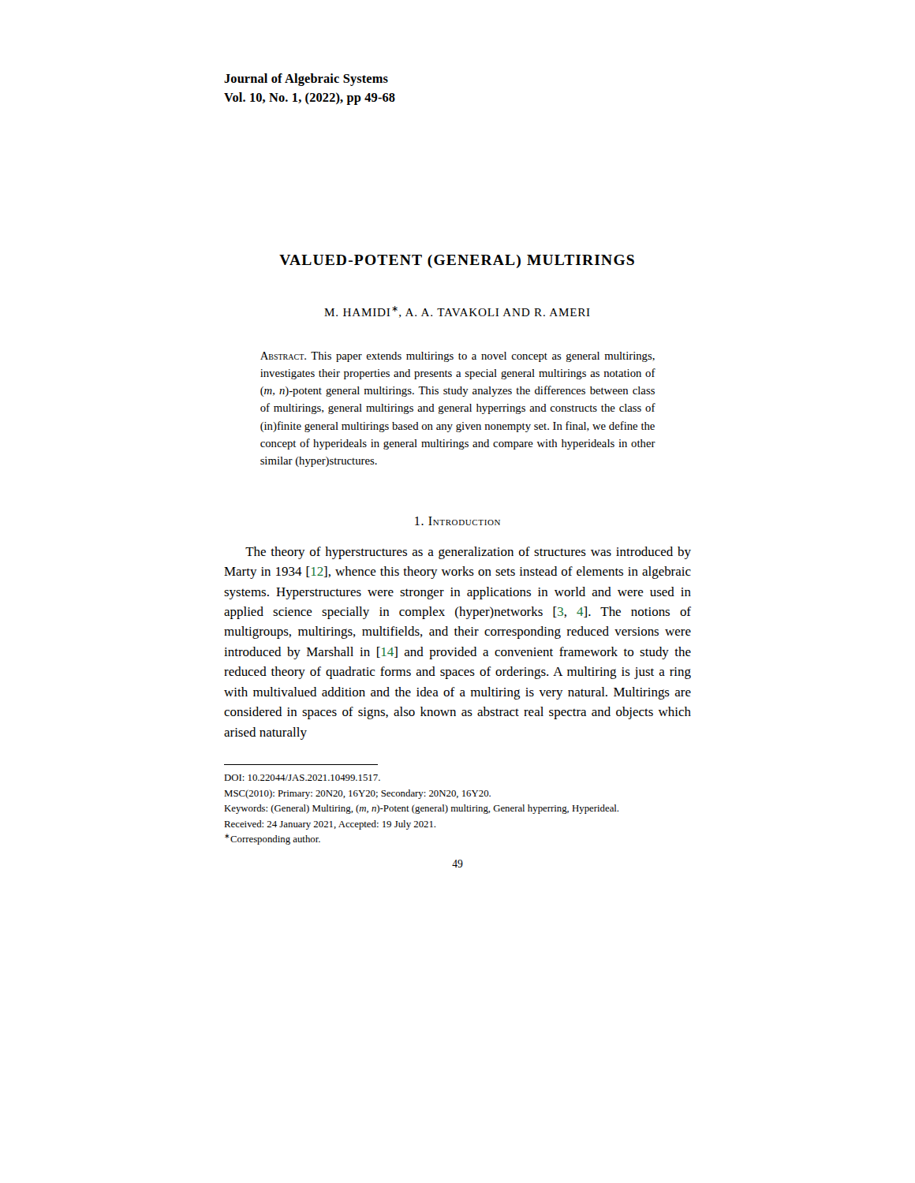Journal of Algebraic Systems
Vol. 10, No. 1, (2022), pp 49-68
VALUED-POTENT (GENERAL) MULTIRINGS
M. HAMIDI∗, A. A. TAVAKOLI AND R. AMERI
Abstract. This paper extends multirings to a novel concept as general multirings, investigates their properties and presents a special general multirings as notation of (m, n)-potent general multirings. This study analyzes the differences between class of multirings, general multirings and general hyperrings and constructs the class of (in)finite general multirings based on any given nonempty set. In final, we define the concept of hyperideals in general multirings and compare with hyperideals in other similar (hyper)structures.
1. Introduction
The theory of hyperstructures as a generalization of structures was introduced by Marty in 1934 [12], whence this theory works on sets instead of elements in algebraic systems. Hyperstructures were stronger in applications in world and were used in applied science specially in complex (hyper)networks [3, 4]. The notions of multigroups, multirings, multifields, and their corresponding reduced versions were introduced by Marshall in [14] and provided a convenient framework to study the reduced theory of quadratic forms and spaces of orderings. A multiring is just a ring with multivalued addition and the idea of a multiring is very natural. Multirings are considered in spaces of signs, also known as abstract real spectra and objects which arised naturally
DOI: 10.22044/JAS.2021.10499.1517.
MSC(2010): Primary: 20N20, 16Y20; Secondary: 20N20, 16Y20.
Keywords: (General) Multiring, (m, n)-Potent (general) multiring, General hyperring, Hyperideal.
Received: 24 January 2021, Accepted: 19 July 2021.
∗Corresponding author.
49